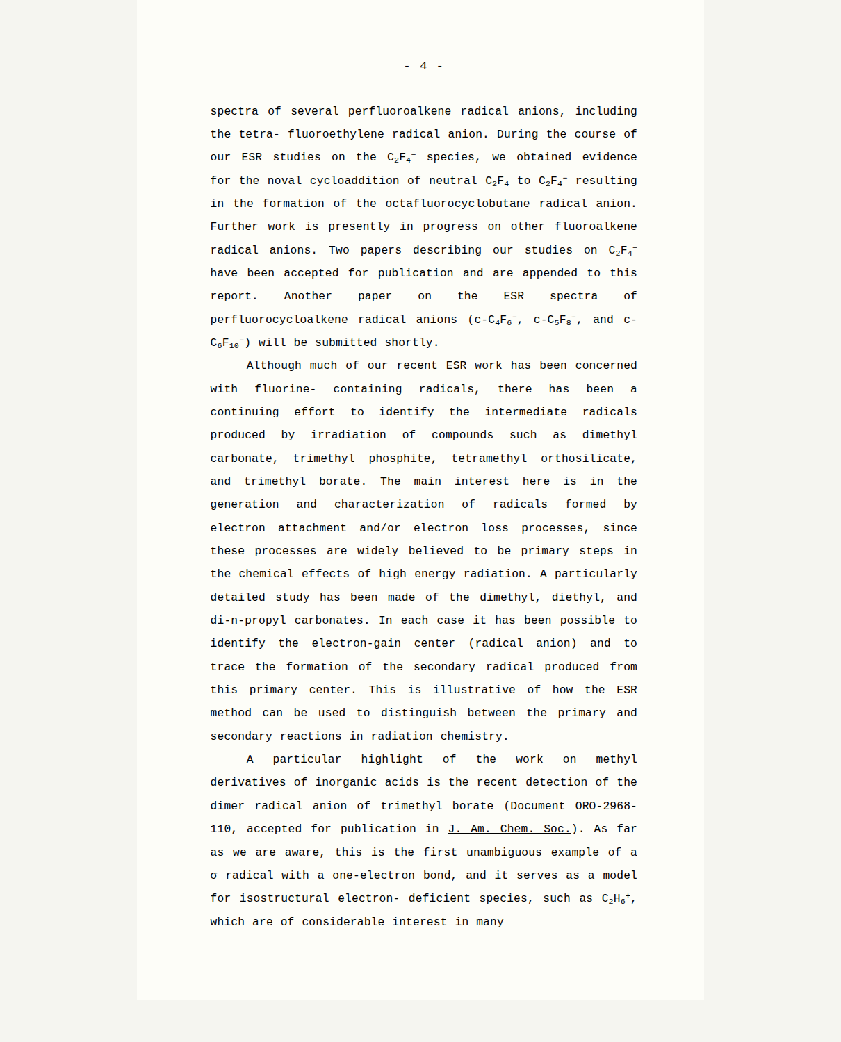- 4 -
spectra of several perfluoroalkene radical anions, including the tetra- fluoroethylene radical anion. During the course of our ESR studies on the C2F4− species, we obtained evidence for the noval cycloaddition of neutral C2F4 to C2F4− resulting in the formation of the octafluorocyclobutane radical anion. Further work is presently in progress on other fluoroalkene radical anions. Two papers describing our studies on C2F4− have been accepted for publication and are appended to this report. Another paper on the ESR spectra of perfluorocycloalkene radical anions (c-C4F6−, c-C5F8−, and c-C6F10−) will be submitted shortly.
Although much of our recent ESR work has been concerned with fluorine- containing radicals, there has been a continuing effort to identify the intermediate radicals produced by irradiation of compounds such as dimethyl carbonate, trimethyl phosphite, tetramethyl orthosilicate, and trimethyl borate. The main interest here is in the generation and characterization of radicals formed by electron attachment and/or electron loss processes, since these processes are widely believed to be primary steps in the chemical effects of high energy radiation. A particularly detailed study has been made of the dimethyl, diethyl, and di-n-propyl carbonates. In each case it has been possible to identify the electron-gain center (radical anion) and to trace the formation of the secondary radical produced from this primary center. This is illustrative of how the ESR method can be used to distinguish between the primary and secondary reactions in radiation chemistry.
A particular highlight of the work on methyl derivatives of inorganic acids is the recent detection of the dimer radical anion of trimethyl borate (Document ORO-2968-110, accepted for publication in J. Am. Chem. Soc.). As far as we are aware, this is the first unambiguous example of a σ radical with a one-electron bond, and it serves as a model for isostructural electron- deficient species, such as C2H6+, which are of considerable interest in many